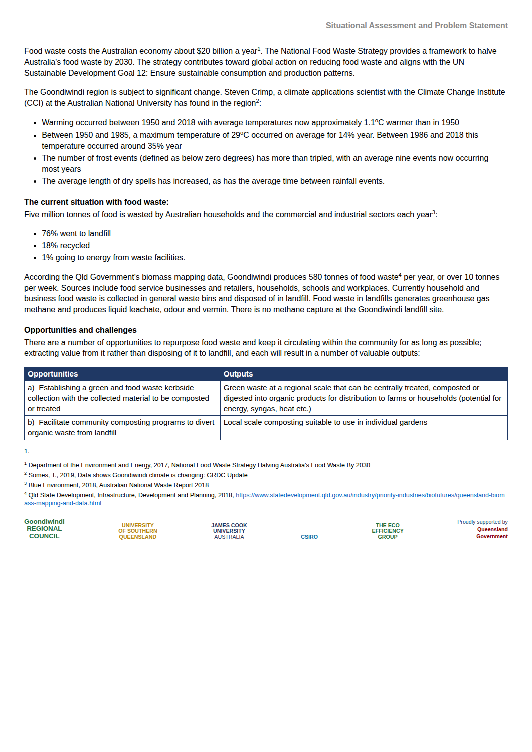Situational Assessment and Problem Statement
Food waste costs the Australian economy about $20 billion a year1. The National Food Waste Strategy provides a framework to halve Australia's food waste by 2030. The strategy contributes toward global action on reducing food waste and aligns with the UN Sustainable Development Goal 12: Ensure sustainable consumption and production patterns.
The Goondiwindi region is subject to significant change. Steven Crimp, a climate applications scientist with the Climate Change Institute (CCI) at the Australian National University has found in the region2:
Warming occurred between 1950 and 2018 with average temperatures now approximately 1.1oC warmer than in 1950
Between 1950 and 1985, a maximum temperature of 29oC occurred on average for 14% year. Between 1986 and 2018 this temperature occurred around 35% year
The number of frost events (defined as below zero degrees) has more than tripled, with an average nine events now occurring most years
The average length of dry spells has increased, as has the average time between rainfall events.
The current situation with food waste:
Five million tonnes of food is wasted by Australian households and the commercial and industrial sectors each year3:
76% went to landfill
18% recycled
1% going to energy from waste facilities.
According the Qld Government's biomass mapping data, Goondiwindi produces 580 tonnes of food waste4 per year, or over 10 tonnes per week. Sources include food service businesses and retailers, households, schools and workplaces. Currently household and business food waste is collected in general waste bins and disposed of in landfill. Food waste in landfills generates greenhouse gas methane and produces liquid leachate, odour and vermin. There is no methane capture at the Goondiwindi landfill site.
Opportunities and challenges
There are a number of opportunities to repurpose food waste and keep it circulating within the community for as long as possible; extracting value from it rather than disposing of it to landfill, and each will result in a number of valuable outputs:
| Opportunities | Outputs |
| --- | --- |
| a) Establishing a green and food waste kerbside collection with the collected material to be composted or treated | Green waste at a regional scale that can be centrally treated, composted or digested into organic products for distribution to farms or households (potential for energy, syngas, heat etc.) |
| b) Facilitate community composting programs to divert organic waste from landfill | Local scale composting suitable to use in individual gardens |
1.
1 Department of the Environment and Energy, 2017, National Food Waste Strategy Halving Australia's Food Waste By 2030
2 Somes, T., 2019, Data shows Goondiwindi climate is changing: GRDC Update
3 Blue Environment, 2018, Australian National Waste Report 2018
4 Qld State Development, Infrastructure, Development and Planning, 2018, https://www.statedevelopment.qld.gov.au/industry/priority-industries/biofutures/queensland-biomass-mapping-and-data.html
Goondiwindi
REGIONAL
COUNCIL
UNIVERSITY
OF SOUTHERN
QUEENSLAND
JAMES COOK
UNIVERSITY
AUSTRALIA
CSIRO
THE ECO
EFFICIENCY
GROUP
Proudly supported by
Queensland
Government